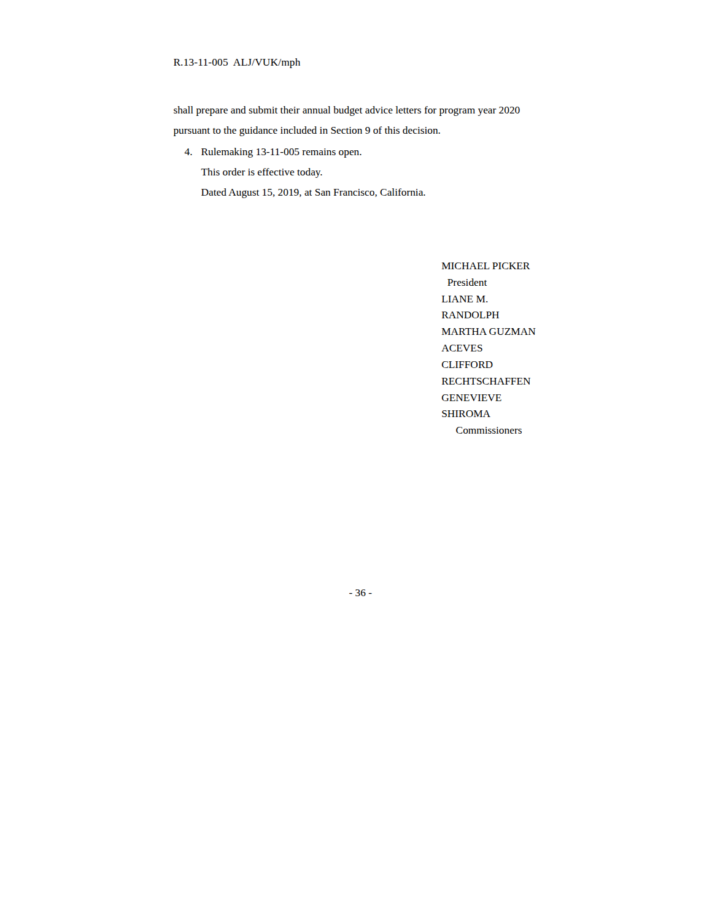R.13-11-005 ALJ/VUK/mph
shall prepare and submit their annual budget advice letters for program year 2020 pursuant to the guidance included in Section 9 of this decision.
4. Rulemaking 13-11-005 remains open.
This order is effective today.
Dated August 15, 2019, at San Francisco, California.
MICHAEL PICKER President LIANE M. RANDOLPH MARTHA GUZMAN ACEVES CLIFFORD RECHTSCHAFFEN GENEVIEVE SHIROMA Commissioners
- 36 -